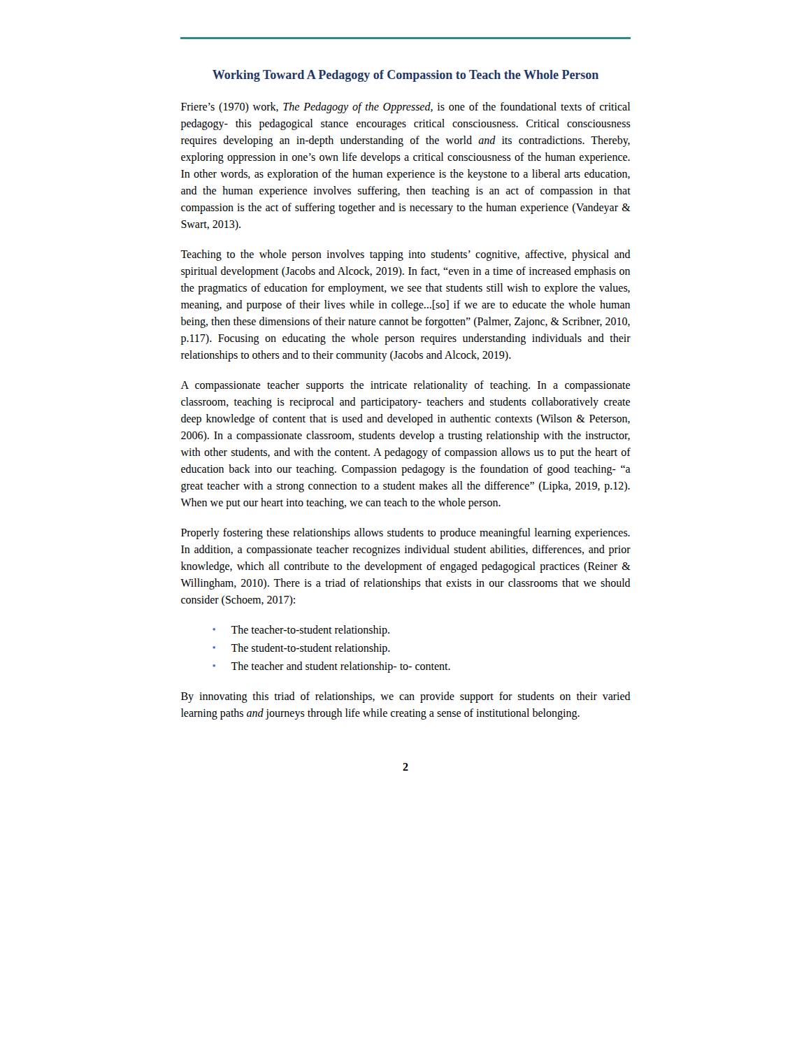Working Toward A Pedagogy of Compassion to Teach the Whole Person
Friere’s (1970) work, The Pedagogy of the Oppressed, is one of the foundational texts of critical pedagogy- this pedagogical stance encourages critical consciousness. Critical consciousness requires developing an in-depth understanding of the world and its contradictions. Thereby, exploring oppression in one’s own life develops a critical consciousness of the human experience. In other words, as exploration of the human experience is the keystone to a liberal arts education, and the human experience involves suffering, then teaching is an act of compassion in that compassion is the act of suffering together and is necessary to the human experience (Vandeyar & Swart, 2013).
Teaching to the whole person involves tapping into students’ cognitive, affective, physical and spiritual development (Jacobs and Alcock, 2019). In fact, “even in a time of increased emphasis on the pragmatics of education for employment, we see that students still wish to explore the values, meaning, and purpose of their lives while in college...[so] if we are to educate the whole human being, then these dimensions of their nature cannot be forgotten” (Palmer, Zajonc, & Scribner, 2010, p.117). Focusing on educating the whole person requires understanding individuals and their relationships to others and to their community (Jacobs and Alcock, 2019).
A compassionate teacher supports the intricate relationality of teaching. In a compassionate classroom, teaching is reciprocal and participatory- teachers and students collaboratively create deep knowledge of content that is used and developed in authentic contexts (Wilson & Peterson, 2006). In a compassionate classroom, students develop a trusting relationship with the instructor, with other students, and with the content. A pedagogy of compassion allows us to put the heart of education back into our teaching. Compassion pedagogy is the foundation of good teaching- “a great teacher with a strong connection to a student makes all the difference” (Lipka, 2019, p.12). When we put our heart into teaching, we can teach to the whole person.
Properly fostering these relationships allows students to produce meaningful learning experiences. In addition, a compassionate teacher recognizes individual student abilities, differences, and prior knowledge, which all contribute to the development of engaged pedagogical practices (Reiner & Willingham, 2010). There is a triad of relationships that exists in our classrooms that we should consider (Schoem, 2017):
The teacher-to-student relationship.
The student-to-student relationship.
The teacher and student relationship- to- content.
By innovating this triad of relationships, we can provide support for students on their varied learning paths and journeys through life while creating a sense of institutional belonging.
2